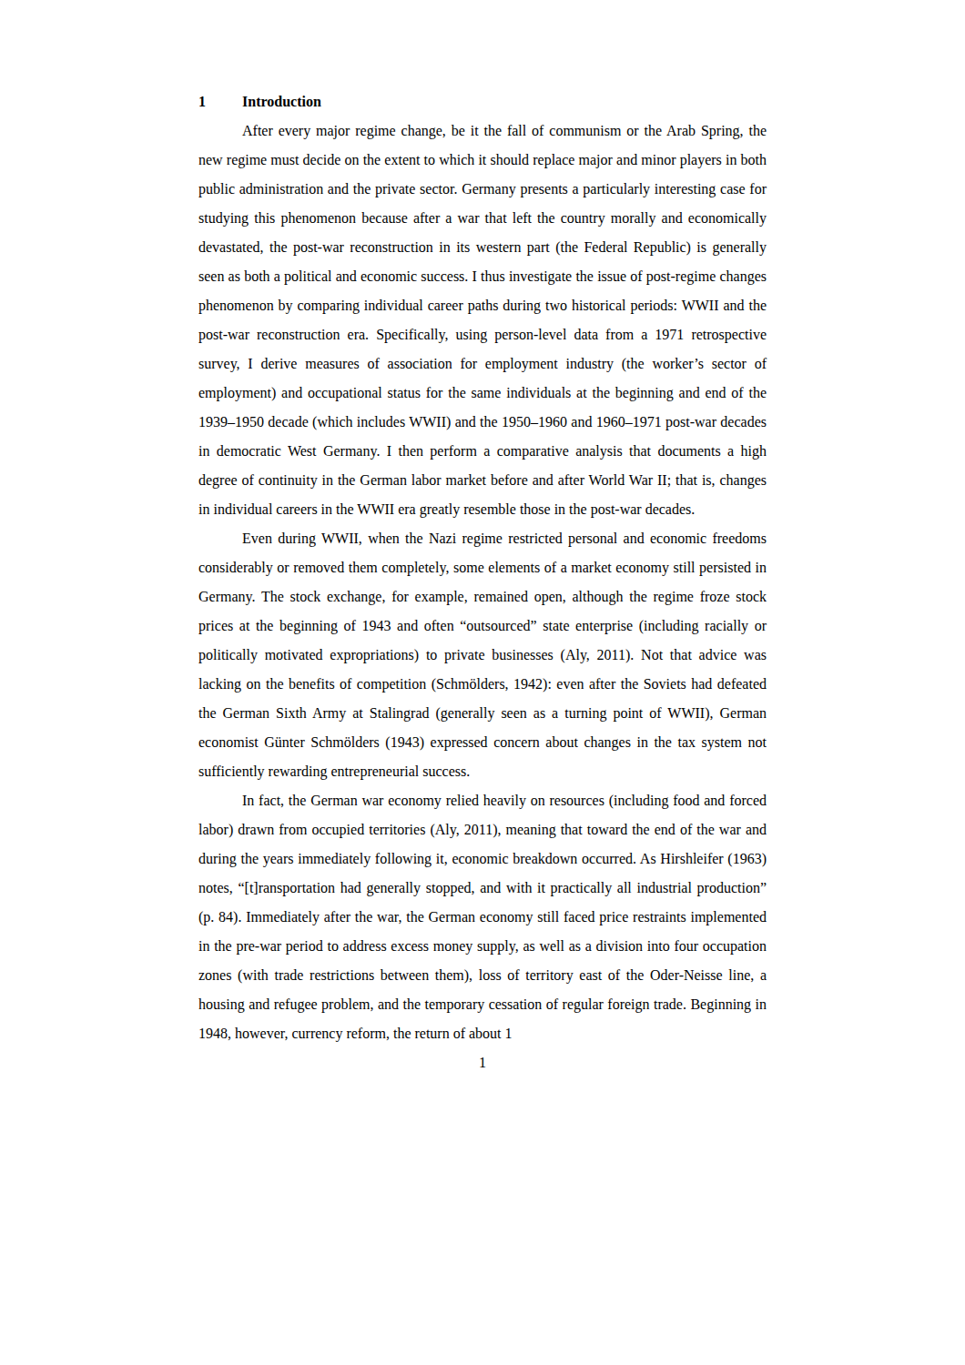1 Introduction
After every major regime change, be it the fall of communism or the Arab Spring, the new regime must decide on the extent to which it should replace major and minor players in both public administration and the private sector. Germany presents a particularly interesting case for studying this phenomenon because after a war that left the country morally and economically devastated, the post-war reconstruction in its western part (the Federal Republic) is generally seen as both a political and economic success. I thus investigate the issue of post-regime changes phenomenon by comparing individual career paths during two historical periods: WWII and the post-war reconstruction era. Specifically, using person-level data from a 1971 retrospective survey, I derive measures of association for employment industry (the worker’s sector of employment) and occupational status for the same individuals at the beginning and end of the 1939–1950 decade (which includes WWII) and the 1950–1960 and 1960–1971 post-war decades in democratic West Germany. I then perform a comparative analysis that documents a high degree of continuity in the German labor market before and after World War II; that is, changes in individual careers in the WWII era greatly resemble those in the post-war decades.
Even during WWII, when the Nazi regime restricted personal and economic freedoms considerably or removed them completely, some elements of a market economy still persisted in Germany. The stock exchange, for example, remained open, although the regime froze stock prices at the beginning of 1943 and often “outsourced” state enterprise (including racially or politically motivated expropriations) to private businesses (Aly, 2011). Not that advice was lacking on the benefits of competition (Schmölders, 1942): even after the Soviets had defeated the German Sixth Army at Stalingrad (generally seen as a turning point of WWII), German economist Günter Schmölders (1943) expressed concern about changes in the tax system not sufficiently rewarding entrepreneurial success.
In fact, the German war economy relied heavily on resources (including food and forced labor) drawn from occupied territories (Aly, 2011), meaning that toward the end of the war and during the years immediately following it, economic breakdown occurred. As Hirshleifer (1963) notes, “[t]ransportation had generally stopped, and with it practically all industrial production” (p. 84). Immediately after the war, the German economy still faced price restraints implemented in the pre-war period to address excess money supply, as well as a division into four occupation zones (with trade restrictions between them), loss of territory east of the Oder-Neisse line, a housing and refugee problem, and the temporary cessation of regular foreign trade. Beginning in 1948, however, currency reform, the return of about 1
1